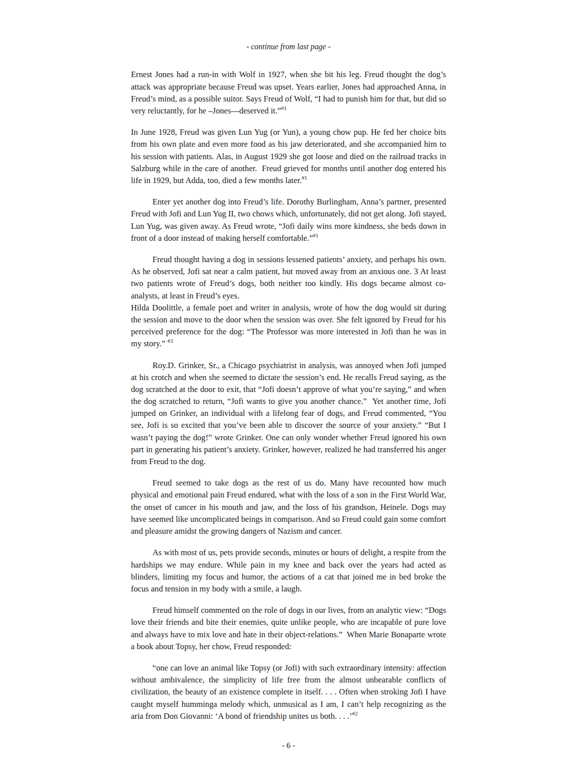- continue from last page -
Ernest Jones had a run-in with Wolf in 1927, when she bit his leg. Freud thought the dog’s attack was appropriate because Freud was upset. Years earlier, Jones had approached Anna, in Freud’s mind, as a possible suitor. Says Freud of Wolf, “I had to punish him for that, but did so very reluctantly, for he –Jones—deserved it.”#1
In June 1928, Freud was given Lun Yug (or Yun), a young chow pup. He fed her choice bits from his own plate and even more food as his jaw deteriorated, and she accompanied him to his session with patients. Alas, in August 1929 she got loose and died on the railroad tracks in Salzburg while in the care of another. Freud grieved for months until another dog entered his life in 1929, but Adda, too, died a few months later.#1
Enter yet another dog into Freud’s life. Dorothy Burlingham, Anna’s partner, presented Freud with Jofi and Lun Yug II, two chows which, unfortunately, did not get along. Jofi stayed, Lun Yug, was given away. As Freud wrote, “Jofi daily wins more kindness, she beds down in front of a door instead of making herself comfortable.”#1
Freud thought having a dog in sessions lessened patients’ anxiety, and perhaps his own. As he observed, Jofi sat near a calm patient, but moved away from an anxious one. 3 At least two patients wrote of Freud’s dogs, both neither too kindly. His dogs became almost co-analysts, at least in Freud’s eyes.
Hilda Doolittle, a female poet and writer in analysis, wrote of how the dog would sit during the session and move to the door when the session was over. She felt ignored by Freud for his perceived preference for the dog: “The Professor was more interested in Jofi than he was in my story.” #3
Roy.D. Grinker, Sr., a Chicago psychiatrist in analysis, was annoyed when Jofi jumped at his crotch and when she seemed to dictate the session’s end. He recalls Freud saying, as the dog scratched at the door to exit, that “Jofi doesn’t approve of what you’re saying,” and when the dog scratched to return, “Jofi wants to give you another chance.” Yet another time, Jofi jumped on Grinker, an individual with a lifelong fear of dogs, and Freud commented, “You see, Jofi is so excited that you’ve been able to discover the source of your anxiety.” “But I wasn’t paying the dog!” wrote Grinker. One can only wonder whether Freud ignored his own part in generating his patient’s anxiety. Grinker, however, realized he had transferred his anger from Freud to the dog.
Freud seemed to take dogs as the rest of us do. Many have recounted how much physical and emotional pain Freud endured, what with the loss of a son in the First World War, the onset of cancer in his mouth and jaw, and the loss of his grandson, Heinele. Dogs may have seemed like uncomplicated beings in comparison. And so Freud could gain some comfort and pleasure amidst the growing dangers of Nazism and cancer.
As with most of us, pets provide seconds, minutes or hours of delight, a respite from the hardships we may endure. While pain in my knee and back over the years had acted as blinders, limiting my focus and humor, the actions of a cat that joined me in bed broke the focus and tension in my body with a smile, a laugh.
Freud himself commented on the role of dogs in our lives, from an analytic view: “Dogs love their friends and bite their enemies, quite unlike people, who are incapable of pure love and always have to mix love and hate in their object-relations.” When Marie Bonaparte wrote a book about Topsy, her chow, Freud responded:
“one can love an animal like Topsy (or Jofi) with such extraordinary intensity: affection without ambivalence, the simplicity of life free from the almost unbearable conflicts of civilization, the beauty of an existence complete in itself. . . . Often when stroking Jofi I have caught myself humminga melody which, unmusical as I am, I can’t help recognizing as the aria from Don Giovanni: ‘A bond of friendship unites us both. . . .’#2
- 6 -